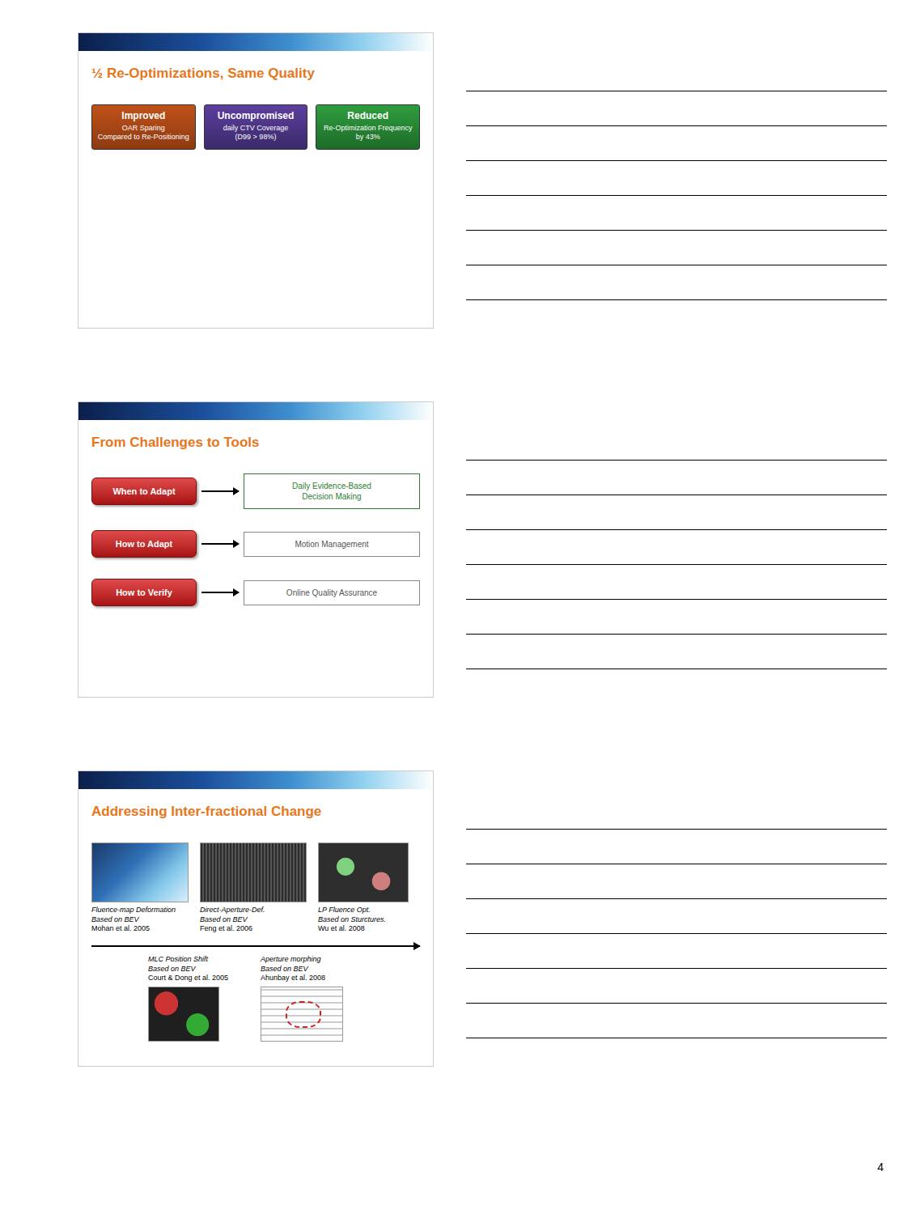½ Re-Optimizations, Same Quality
Improved OAR Sparing
Compared to Re-Positioning
Uncompromised daily CTV Coverage
(D99 > 98%)
Reduced Re-Optimization Frequency
by 43%
From Challenges to Tools
When to Adapt
Daily Evidence-Based
Decision Making
How to Adapt
Motion Management
How to Verify
Online Quality Assurance
Addressing Inter-fractional Change
Fluence-map Deformation
Based on BEV
Mohan et al. 2005
Direct-Aperture-Def.
Based on BEV
Feng et al. 2006
LP Fluence Opt.
Based on Sturctures.
Wu et al. 2008
MLC Position Shift
Based on BEV
Court & Dong et al. 2005
Aperture morphing
Based on BEV
Ahunbay et al. 2008
4